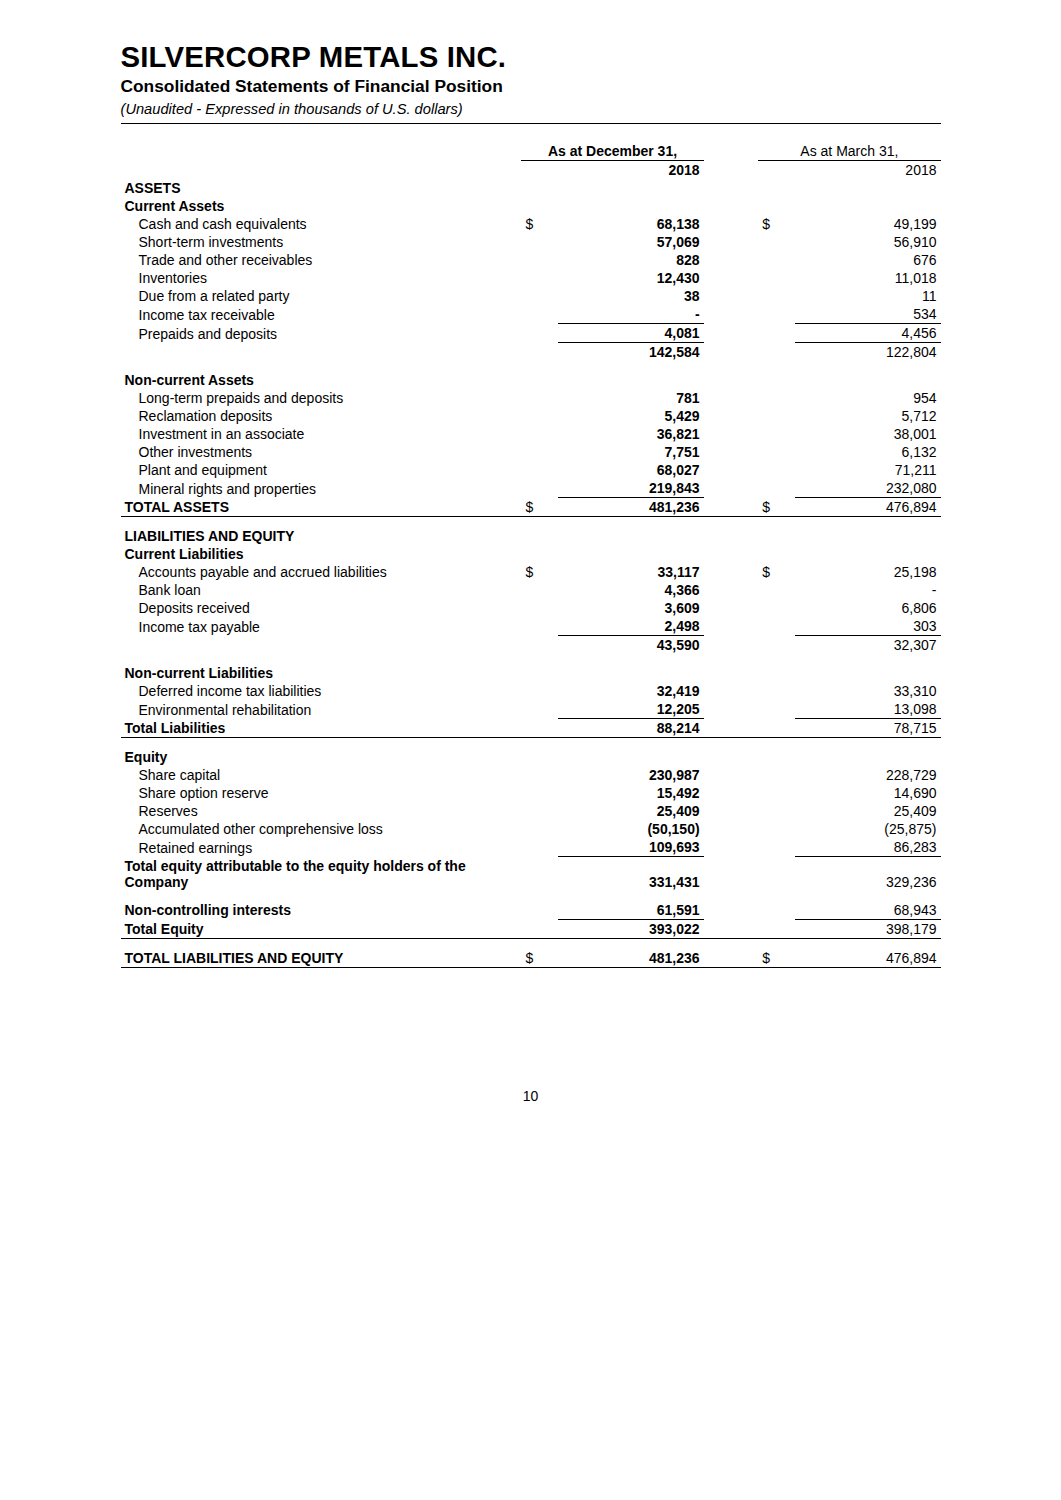SILVERCORP METALS INC.
Consolidated Statements of Financial Position
(Unaudited - Expressed in thousands of U.S. dollars)
| | As at December 31, | | As at March 31, |
| | 2018 | | 2018 |
| ASSETS | | | | | |
| Current Assets | | | | | |
| Cash and cash equivalents | $ | 68,138 | | $ | 49,199 |
| Short-term investments | | 57,069 | | | 56,910 |
| Trade and other receivables | | 828 | | | 676 |
| Inventories | | 12,430 | | | 11,018 |
| Due from a related party | | 38 | | | 11 |
| Income tax receivable | | - | | | 534 |
| Prepaids and deposits | | 4,081 | | | 4,456 |
| | | 142,584 | | | 122,804 |
| Non-current Assets | | | | | |
| Long-term prepaids and deposits | | 781 | | | 954 |
| Reclamation deposits | | 5,429 | | | 5,712 |
| Investment in an associate | | 36,821 | | | 38,001 |
| Other investments | | 7,751 | | | 6,132 |
| Plant and equipment | | 68,027 | | | 71,211 |
| Mineral rights and properties | | 219,843 | | | 232,080 |
| TOTAL ASSETS | $ | 481,236 | | $ | 476,894 |
| LIABILITIES AND EQUITY | | | | | |
| Current Liabilities | | | | | |
| Accounts payable and accrued liabilities | $ | 33,117 | | $ | 25,198 |
| Bank loan | | 4,366 | | | - |
| Deposits received | | 3,609 | | | 6,806 |
| Income tax payable | | 2,498 | | | 303 |
| | | 43,590 | | | 32,307 |
| Non-current Liabilities | | | | | |
| Deferred income tax liabilities | | 32,419 | | | 33,310 |
| Environmental rehabilitation | | 12,205 | | | 13,098 |
| Total Liabilities | | 88,214 | | | 78,715 |
| Equity | | | | | |
| Share capital | | 230,987 | | | 228,729 |
| Share option reserve | | 15,492 | | | 14,690 |
| Reserves | | 25,409 | | | 25,409 |
| Accumulated other comprehensive loss | | (50,150) | | | (25,875) |
| Retained earnings | | 109,693 | | | 86,283 |
| Total equity attributable to the equity holders of the Company | | 331,431 | | | 329,236 |
| Non-controlling interests | | 61,591 | | | 68,943 |
| Total Equity | | 393,022 | | | 398,179 |
| TOTAL LIABILITIES AND EQUITY | $ | 481,236 | | $ | 476,894 |
10